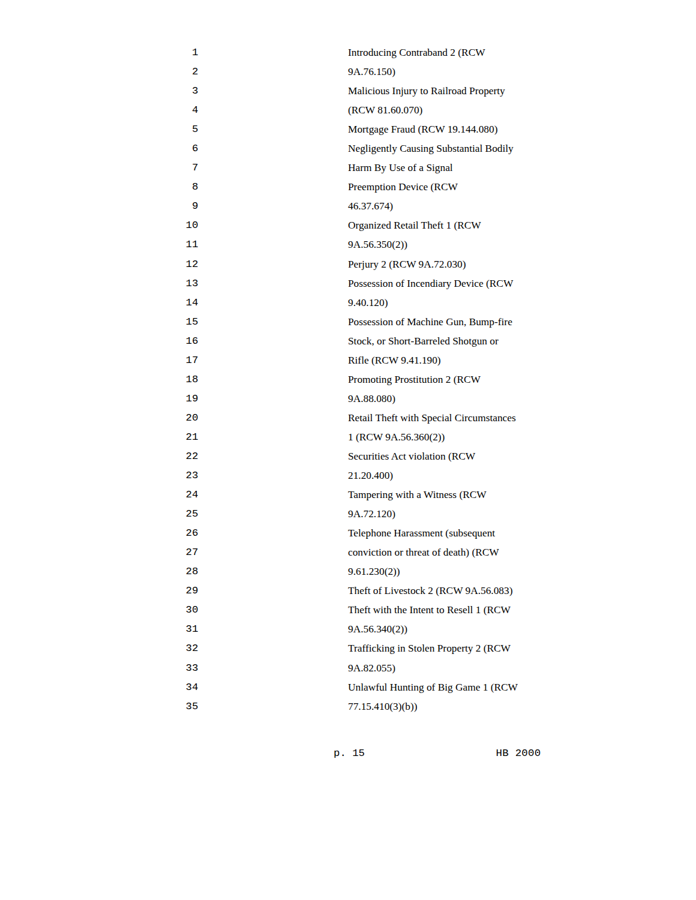| 1 | | Introducing Contraband 2 (RCW |
| 2 | | 9A.76.150) |
| 3 | | Malicious Injury to Railroad Property |
| 4 | | (RCW 81.60.070) |
| 5 | | Mortgage Fraud (RCW 19.144.080) |
| 6 | | Negligently Causing Substantial Bodily |
| 7 | | Harm By Use of a Signal |
| 8 | | Preemption Device (RCW |
| 9 | | 46.37.674) |
| 10 | | Organized Retail Theft 1 (RCW |
| 11 | | 9A.56.350(2)) |
| 12 | | Perjury 2 (RCW 9A.72.030) |
| 13 | | Possession of Incendiary Device (RCW |
| 14 | | 9.40.120) |
| 15 | | Possession of Machine Gun, Bump-fire |
| 16 | | Stock, or Short-Barreled Shotgun or |
| 17 | | Rifle (RCW 9.41.190) |
| 18 | | Promoting Prostitution 2 (RCW |
| 19 | | 9A.88.080) |
| 20 | | Retail Theft with Special Circumstances |
| 21 | | 1 (RCW 9A.56.360(2)) |
| 22 | | Securities Act violation (RCW |
| 23 | | 21.20.400) |
| 24 | | Tampering with a Witness (RCW |
| 25 | | 9A.72.120) |
| 26 | | Telephone Harassment (subsequent |
| 27 | | conviction or threat of death) (RCW |
| 28 | | 9.61.230(2)) |
| 29 | | Theft of Livestock 2 (RCW 9A.56.083) |
| 30 | | Theft with the Intent to Resell 1 (RCW |
| 31 | | 9A.56.340(2)) |
| 32 | | Trafficking in Stolen Property 2 (RCW |
| 33 | | 9A.82.055) |
| 34 | | Unlawful Hunting of Big Game 1 (RCW |
| 35 | | 77.15.410(3)(b)) |
p. 15 HB 2000